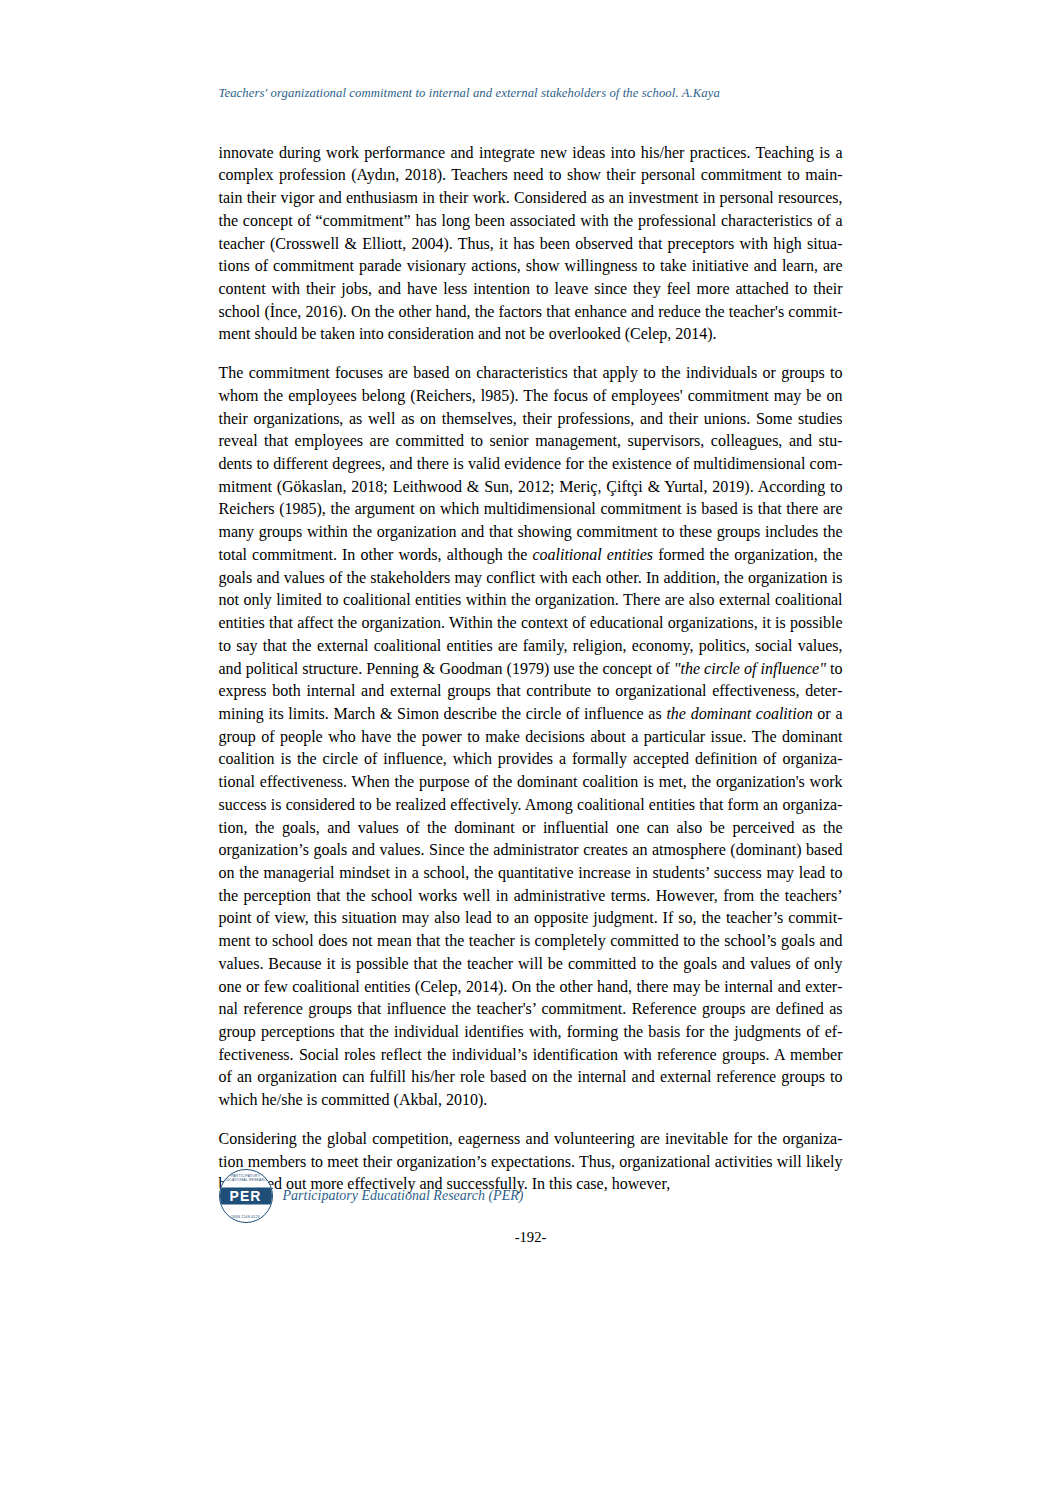Teachers' organizational commitment to internal and external stakeholders of the school. A.Kaya
innovate during work performance and integrate new ideas into his/her practices. Teaching is a complex profession (Aydın, 2018). Teachers need to show their personal commitment to maintain their vigor and enthusiasm in their work. Considered as an investment in personal resources, the concept of “commitment” has long been associated with the professional characteristics of a teacher (Crosswell & Elliott, 2004). Thus, it has been observed that preceptors with high situations of commitment parade visionary actions, show willingness to take initiative and learn, are content with their jobs, and have less intention to leave since they feel more attached to their school (İnce, 2016). On the other hand, the factors that enhance and reduce the teacher's commitment should be taken into consideration and not be overlooked (Celep, 2014).
The commitment focuses are based on characteristics that apply to the individuals or groups to whom the employees belong (Reichers, l985). The focus of employees' commitment may be on their organizations, as well as on themselves, their professions, and their unions. Some studies reveal that employees are committed to senior management, supervisors, colleagues, and students to different degrees, and there is valid evidence for the existence of multidimensional commitment (Gökaslan, 2018; Leithwood & Sun, 2012; Meriç, Çiftçi & Yurtal, 2019). According to Reichers (1985), the argument on which multidimensional commitment is based is that there are many groups within the organization and that showing commitment to these groups includes the total commitment. In other words, although the coalitional entities formed the organization, the goals and values of the stakeholders may conflict with each other. In addition, the organization is not only limited to coalitional entities within the organization. There are also external coalitional entities that affect the organization. Within the context of educational organizations, it is possible to say that the external coalitional entities are family, religion, economy, politics, social values, and political structure. Penning & Goodman (1979) use the concept of "the circle of influence" to express both internal and external groups that contribute to organizational effectiveness, determining its limits. March & Simon describe the circle of influence as the dominant coalition or a group of people who have the power to make decisions about a particular issue. The dominant coalition is the circle of influence, which provides a formally accepted definition of organizational effectiveness. When the purpose of the dominant coalition is met, the organization's work success is considered to be realized effectively. Among coalitional entities that form an organization, the goals, and values of the dominant or influential one can also be perceived as the organization’s goals and values. Since the administrator creates an atmosphere (dominant) based on the managerial mindset in a school, the quantitative increase in students’ success may lead to the perception that the school works well in administrative terms. However, from the teachers’ point of view, this situation may also lead to an opposite judgment. If so, the teacher’s commitment to school does not mean that the teacher is completely committed to the school’s goals and values. Because it is possible that the teacher will be committed to the goals and values of only one or few coalitional entities (Celep, 2014). On the other hand, there may be internal and external reference groups that influence the teacher's’ commitment. Reference groups are defined as group perceptions that the individual identifies with, forming the basis for the judgments of effectiveness. Social roles reflect the individual’s identification with reference groups. A member of an organization can fulfill his/her role based on the internal and external reference groups to which he/she is committed (Akbal, 2010).
Considering the global competition, eagerness and volunteering are inevitable for the organization members to meet their organization’s expectations. Thus, organizational activities will likely be carried out more effectively and successfully. In this case, however,
PARTICIPATORY EDUCATIONAL RESEARCH
PER
ISSN 2148-6123
Participatory Educational Research (PER)
-192-